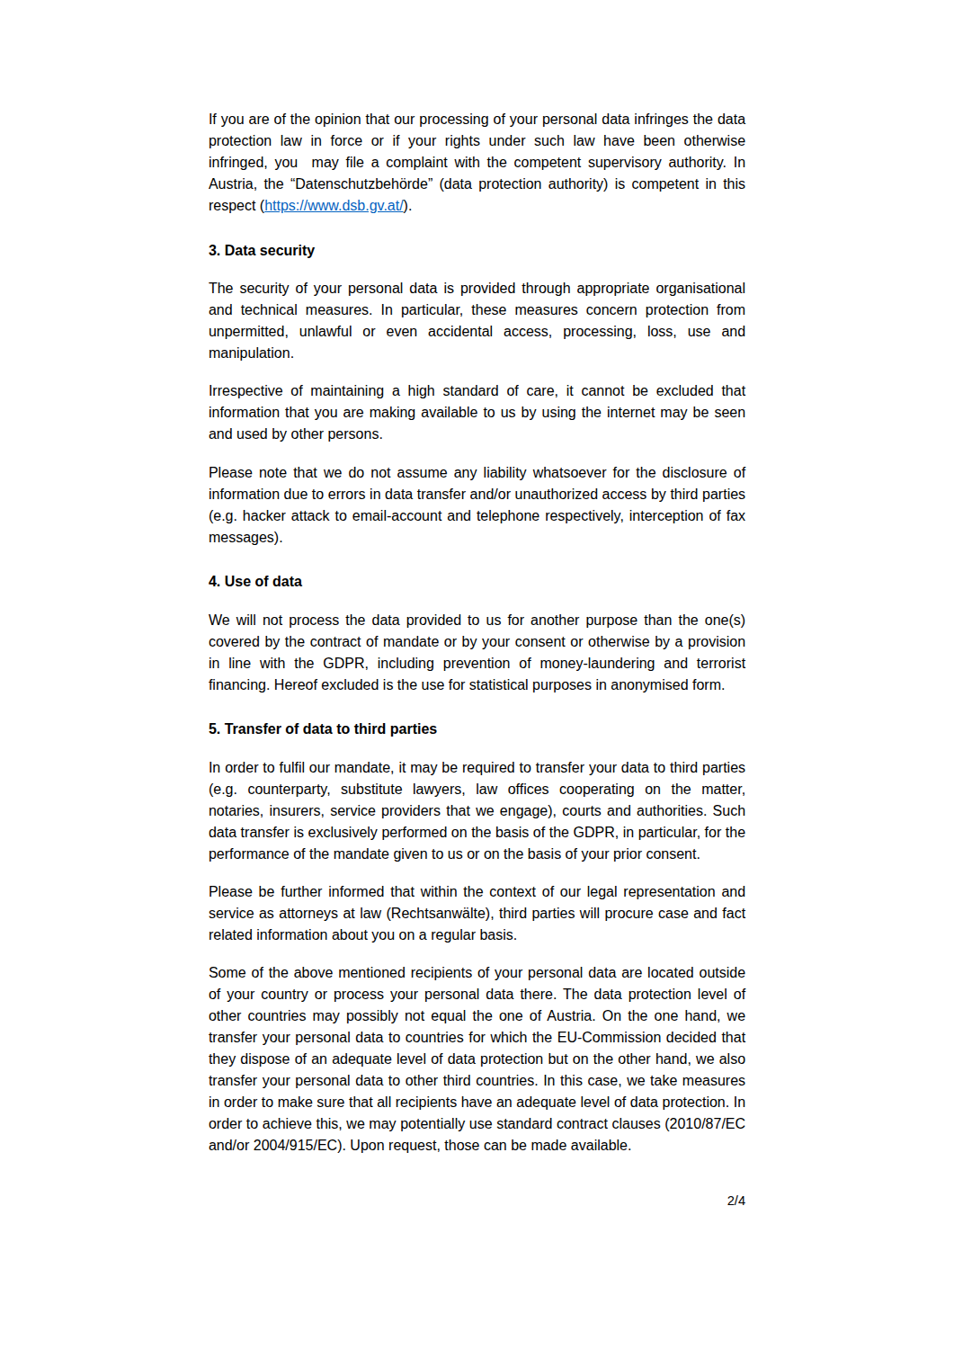If you are of the opinion that our processing of your personal data infringes the data protection law in force or if your rights under such law have been otherwise infringed, you may file a complaint with the competent supervisory authority. In Austria, the “Datenschutzbehörde” (data protection authority) is competent in this respect (https://www.dsb.gv.at/).
3. Data security
The security of your personal data is provided through appropriate organisational and technical measures. In particular, these measures concern protection from unpermitted, unlawful or even accidental access, processing, loss, use and manipulation.
Irrespective of maintaining a high standard of care, it cannot be excluded that information that you are making available to us by using the internet may be seen and used by other persons.
Please note that we do not assume any liability whatsoever for the disclosure of information due to errors in data transfer and/or unauthorized access by third parties (e.g. hacker attack to email-account and telephone respectively, interception of fax messages).
4. Use of data
We will not process the data provided to us for another purpose than the one(s) covered by the contract of mandate or by your consent or otherwise by a provision in line with the GDPR, including prevention of money-laundering and terrorist financing. Hereof excluded is the use for statistical purposes in anonymised form.
5. Transfer of data to third parties
In order to fulfil our mandate, it may be required to transfer your data to third parties (e.g. counterparty, substitute lawyers, law offices cooperating on the matter, notaries, insurers, service providers that we engage), courts and authorities. Such data transfer is exclusively performed on the basis of the GDPR, in particular, for the performance of the mandate given to us or on the basis of your prior consent.
Please be further informed that within the context of our legal representation and service as attorneys at law (Rechtsanwälte), third parties will procure case and fact related information about you on a regular basis.
Some of the above mentioned recipients of your personal data are located outside of your country or process your personal data there. The data protection level of other countries may possibly not equal the one of Austria. On the one hand, we transfer your personal data to countries for which the EU-Commission decided that they dispose of an adequate level of data protection but on the other hand, we also transfer your personal data to other third countries. In this case, we take measures in order to make sure that all recipients have an adequate level of data protection. In order to achieve this, we may potentially use standard contract clauses (2010/87/EC and/or 2004/915/EC). Upon request, those can be made available.
2/4